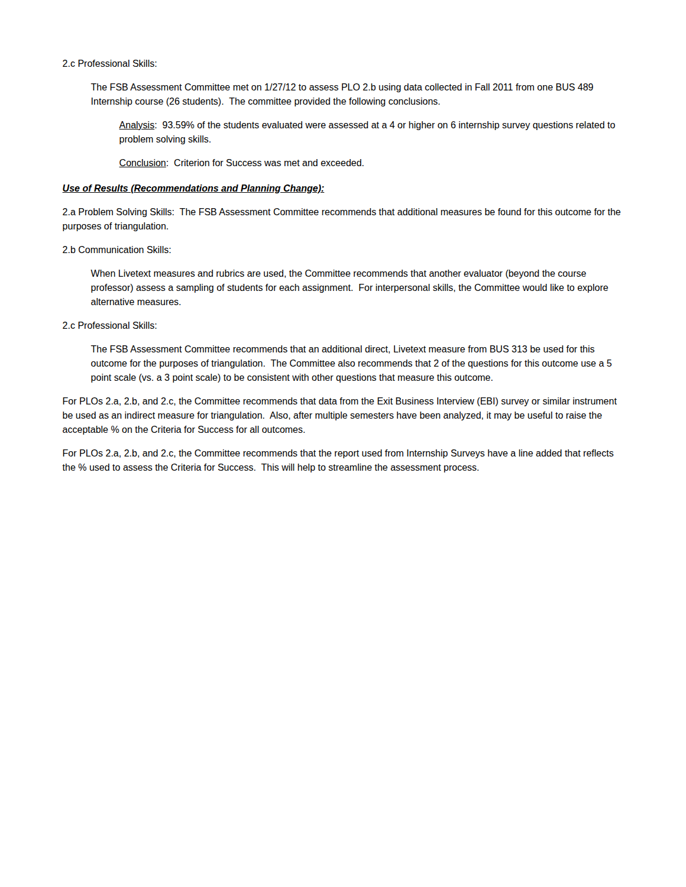2.c Professional Skills:
The FSB Assessment Committee met on 1/27/12 to assess PLO 2.b using data collected in Fall 2011 from one BUS 489 Internship course (26 students). The committee provided the following conclusions.
Analysis: 93.59% of the students evaluated were assessed at a 4 or higher on 6 internship survey questions related to problem solving skills.
Conclusion: Criterion for Success was met and exceeded.
Use of Results (Recommendations and Planning Change):
2.a Problem Solving Skills: The FSB Assessment Committee recommends that additional measures be found for this outcome for the purposes of triangulation.
2.b Communication Skills:
When Livetext measures and rubrics are used, the Committee recommends that another evaluator (beyond the course professor) assess a sampling of students for each assignment. For interpersonal skills, the Committee would like to explore alternative measures.
2.c Professional Skills:
The FSB Assessment Committee recommends that an additional direct, Livetext measure from BUS 313 be used for this outcome for the purposes of triangulation. The Committee also recommends that 2 of the questions for this outcome use a 5 point scale (vs. a 3 point scale) to be consistent with other questions that measure this outcome.
For PLOs 2.a, 2.b, and 2.c, the Committee recommends that data from the Exit Business Interview (EBI) survey or similar instrument be used as an indirect measure for triangulation. Also, after multiple semesters have been analyzed, it may be useful to raise the acceptable % on the Criteria for Success for all outcomes.
For PLOs 2.a, 2.b, and 2.c, the Committee recommends that the report used from Internship Surveys have a line added that reflects the % used to assess the Criteria for Success. This will help to streamline the assessment process.